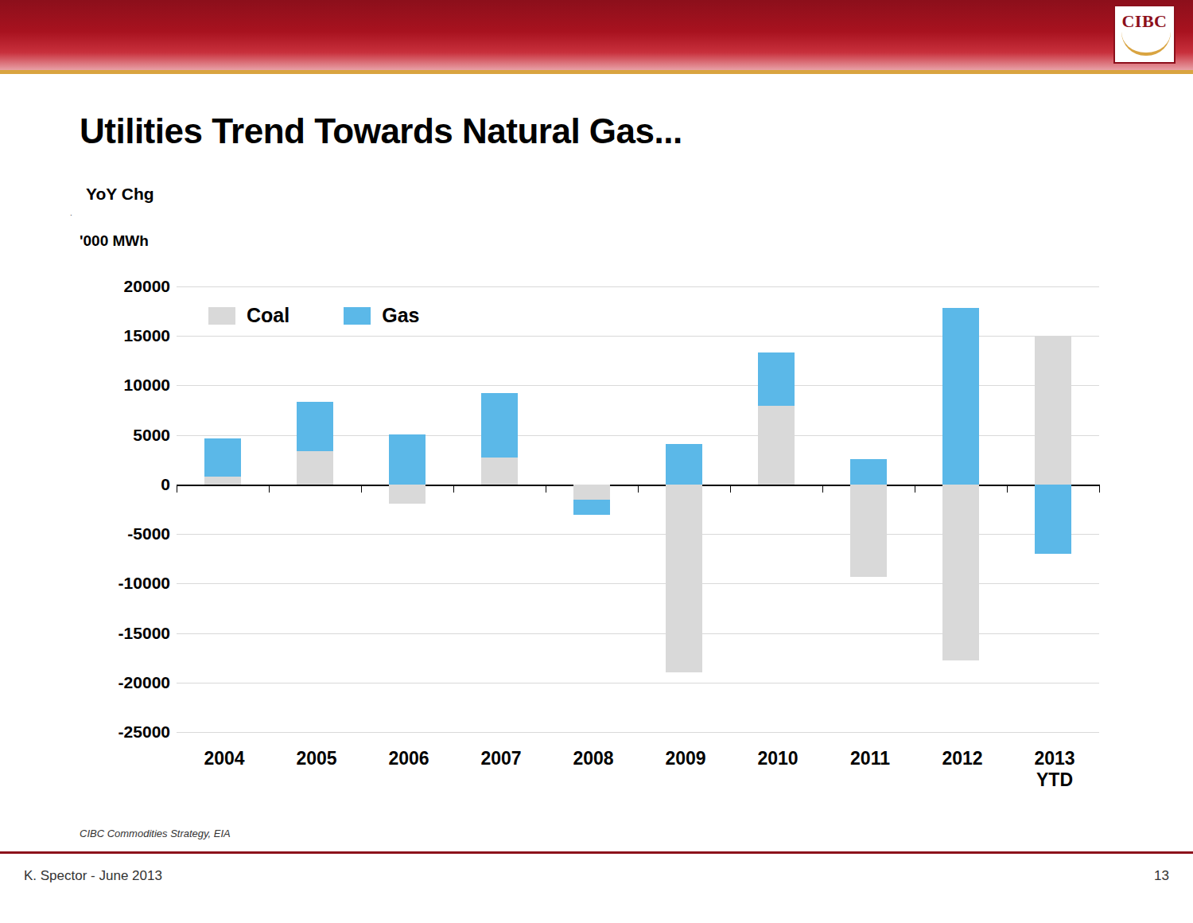CIBC
Utilities Trend Towards Natural Gas...
.
YoY Chg
'000 MWh
20000
15000
10000
5000
0
-5000
-10000
-15000
-20000
-25000
Coal Gas
2004
2005
2006
2007
2008
2009
2010
2011
2012
2013 YTD
CIBC Commodities Strategy, EIA
K. Spector - June 2013
13